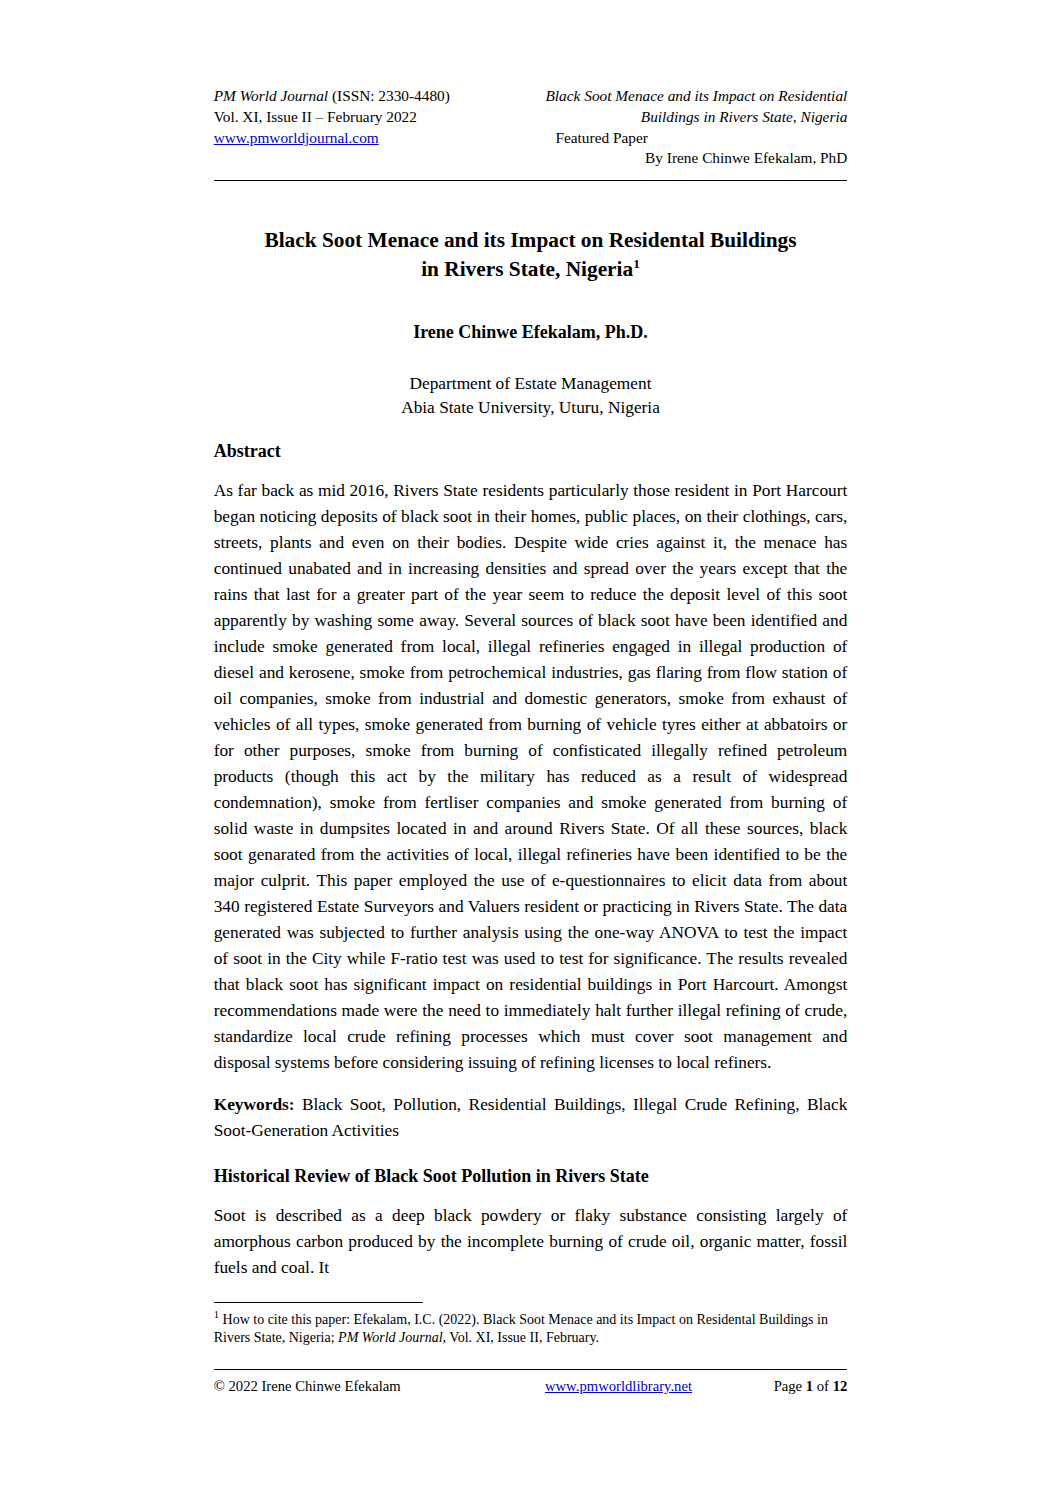| PM World Journal (ISSN: 2330-4480) | Black Soot Menace and its Impact on Residential |
| Vol. XI, Issue II – February 2022 | Buildings in Rivers State, Nigeria |
| www.pmworldjournal.com | Featured Paper By Irene Chinwe Efekalam, PhD |
Black Soot Menace and its Impact on Residental Buildings
in Rivers State, Nigeria1
Irene Chinwe Efekalam, Ph.D.
Department of Estate Management
Abia State University, Uturu, Nigeria
Abstract
As far back as mid 2016, Rivers State residents particularly those resident in Port Harcourt began noticing deposits of black soot in their homes, public places, on their clothings, cars, streets, plants and even on their bodies. Despite wide cries against it, the menace has continued unabated and in increasing densities and spread over the years except that the rains that last for a greater part of the year seem to reduce the deposit level of this soot apparently by washing some away. Several sources of black soot have been identified and include smoke generated from local, illegal refineries engaged in illegal production of diesel and kerosene, smoke from petrochemical industries, gas flaring from flow station of oil companies, smoke from industrial and domestic generators, smoke from exhaust of vehicles of all types, smoke generated from burning of vehicle tyres either at abbatoirs or for other purposes, smoke from burning of confisticated illegally refined petroleum products (though this act by the military has reduced as a result of widespread condemnation), smoke from fertliser companies and smoke generated from burning of solid waste in dumpsites located in and around Rivers State. Of all these sources, black soot genarated from the activities of local, illegal refineries have been identified to be the major culprit. This paper employed the use of e-questionnaires to elicit data from about 340 registered Estate Surveyors and Valuers resident or practicing in Rivers State. The data generated was subjected to further analysis using the one-way ANOVA to test the impact of soot in the City while F-ratio test was used to test for significance. The results revealed that black soot has significant impact on residential buildings in Port Harcourt. Amongst recommendations made were the need to immediately halt further illegal refining of crude, standardize local crude refining processes which must cover soot management and disposal systems before considering issuing of refining licenses to local refiners.
Keywords: Black Soot, Pollution, Residential Buildings, Illegal Crude Refining, Black Soot-Generation Activities
Historical Review of Black Soot Pollution in Rivers State
Soot is described as a deep black powdery or flaky substance consisting largely of amorphous carbon produced by the incomplete burning of crude oil, organic matter, fossil fuels and coal. It
1 How to cite this paper: Efekalam, I.C. (2022). Black Soot Menace and its Impact on Residental Buildings in Rivers State, Nigeria; PM World Journal, Vol. XI, Issue II, February.
| © 2022 Irene Chinwe Efekalam | www.pmworldlibrary.net | Page 1 of 12 |